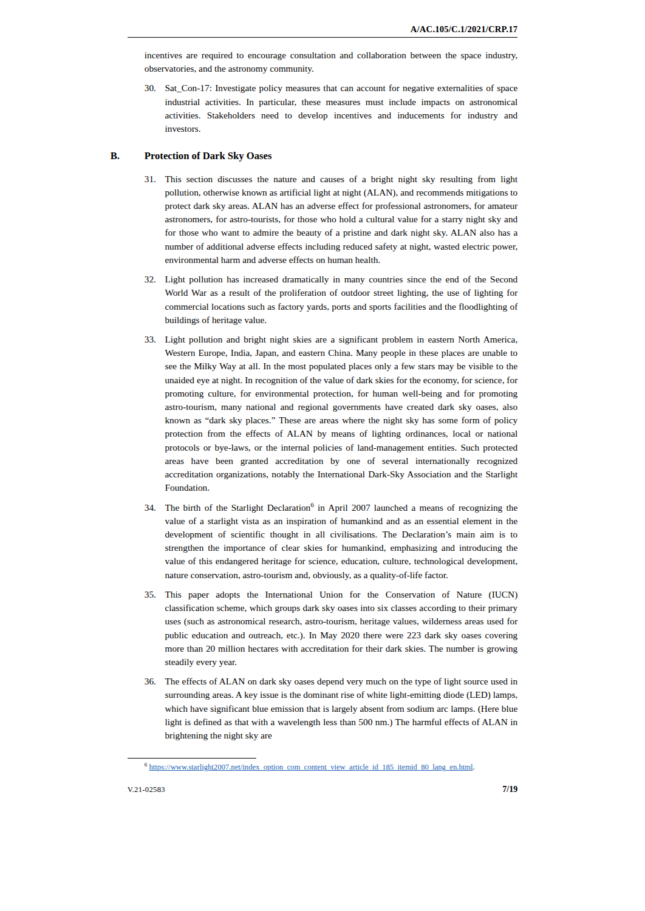A/AC.105/C.1/2021/CRP.17
incentives are required to encourage consultation and collaboration between the space industry, observatories, and the astronomy community.
30. Sat_Con-17: Investigate policy measures that can account for negative externalities of space industrial activities. In particular, these measures must include impacts on astronomical activities. Stakeholders need to develop incentives and inducements for industry and investors.
B. Protection of Dark Sky Oases
31. This section discusses the nature and causes of a bright night sky resulting from light pollution, otherwise known as artificial light at night (ALAN), and recommends mitigations to protect dark sky areas. ALAN has an adverse effect for professional astronomers, for amateur astronomers, for astro-tourists, for those who hold a cultural value for a starry night sky and for those who want to admire the beauty of a pristine and dark night sky. ALAN also has a number of additional adverse effects including reduced safety at night, wasted electric power, environmental harm and adverse effects on human health.
32. Light pollution has increased dramatically in many countries since the end of the Second World War as a result of the proliferation of outdoor street lighting, the use of lighting for commercial locations such as factory yards, ports and sports facilities and the floodlighting of buildings of heritage value.
33. Light pollution and bright night skies are a significant problem in eastern North America, Western Europe, India, Japan, and eastern China. Many people in these places are unable to see the Milky Way at all. In the most populated places only a few stars may be visible to the unaided eye at night. In recognition of the value of dark skies for the economy, for science, for promoting culture, for environmental protection, for human well-being and for promoting astro-tourism, many national and regional governments have created dark sky oases, also known as “dark sky places.” These are areas where the night sky has some form of policy protection from the effects of ALAN by means of lighting ordinances, local or national protocols or bye-laws, or the internal policies of land-management entities. Such protected areas have been granted accreditation by one of several internationally recognized accreditation organizations, notably the International Dark-Sky Association and the Starlight Foundation.
34. The birth of the Starlight Declaration6 in April 2007 launched a means of recognizing the value of a starlight vista as an inspiration of humankind and as an essential element in the development of scientific thought in all civilisations. The Declaration’s main aim is to strengthen the importance of clear skies for humankind, emphasizing and introducing the value of this endangered heritage for science, education, culture, technological development, nature conservation, astro-tourism and, obviously, as a quality-of-life factor.
35. This paper adopts the International Union for the Conservation of Nature (IUCN) classification scheme, which groups dark sky oases into six classes according to their primary uses (such as astronomical research, astro-tourism, heritage values, wilderness areas used for public education and outreach, etc.). In May 2020 there were 223 dark sky oases covering more than 20 million hectares with accreditation for their dark skies. The number is growing steadily every year.
36. The effects of ALAN on dark sky oases depend very much on the type of light source used in surrounding areas. A key issue is the dominant rise of white light-emitting diode (LED) lamps, which have significant blue emission that is largely absent from sodium arc lamps. (Here blue light is defined as that with a wavelength less than 500 nm.) The harmful effects of ALAN in brightening the night sky are
6 https://www.starlight2007.net/index_option_com_content_view_article_id_185_itemid_80_lang_en.html.
V.21-02583 7/19